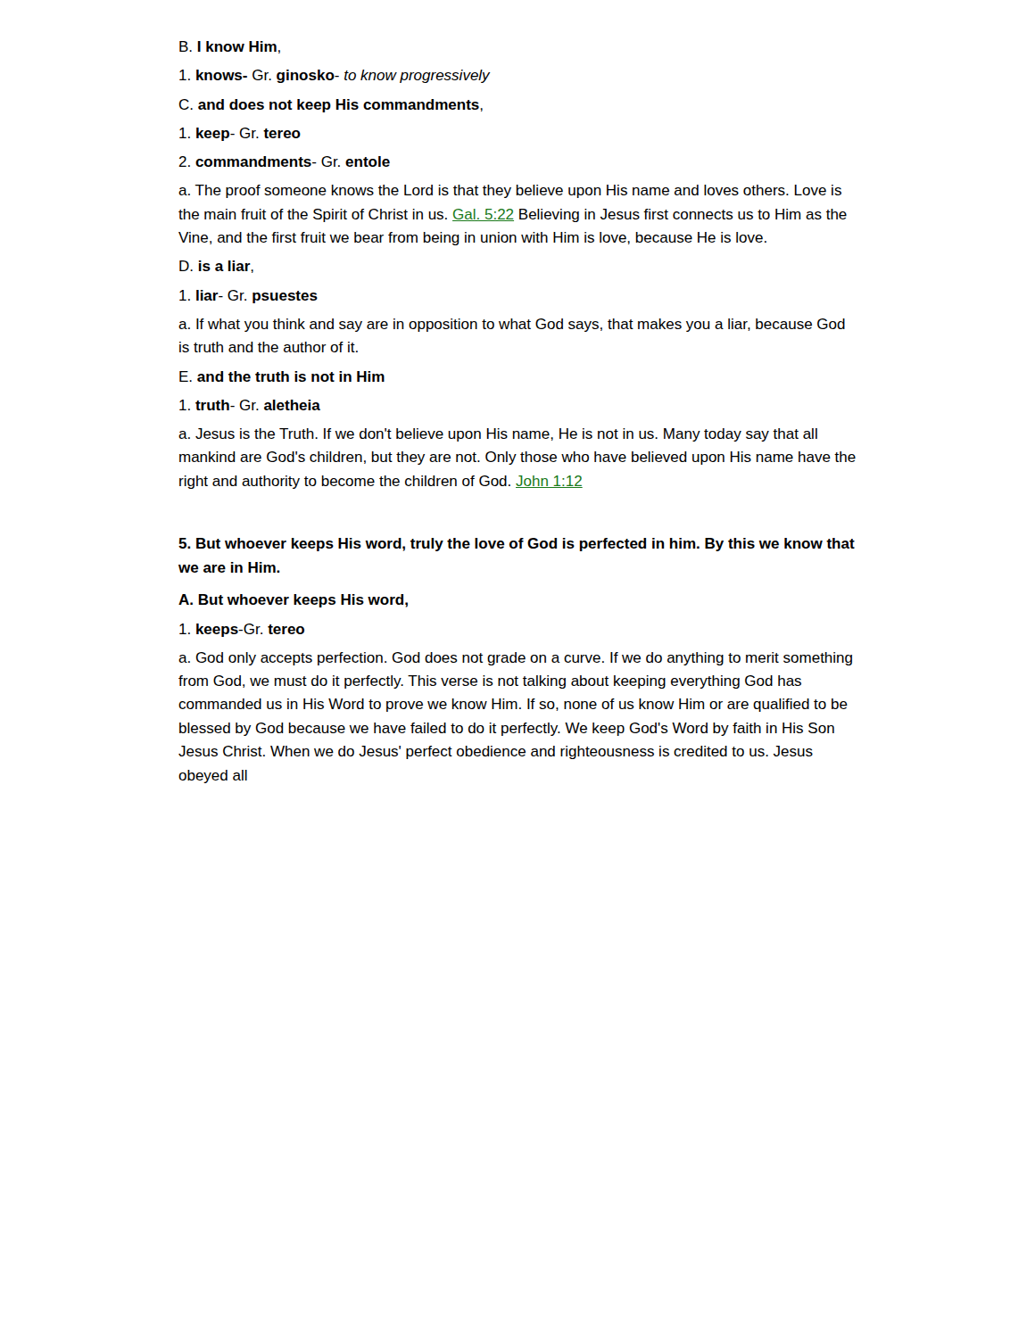B. I know Him,
1. knows- Gr. ginosko- to know progressively
C. and does not keep His commandments,
1. keep- Gr. tereo
2. commandments- Gr. entole
a. The proof someone knows the Lord is that they believe upon His name and loves others. Love is the main fruit of the Spirit of Christ in us. Gal. 5:22 Believing in Jesus first connects us to Him as the Vine, and the first fruit we bear from being in union with Him is love, because He is love.
D. is a liar,
1. liar- Gr. psuestes
a. If what you think and say are in opposition to what God says, that makes you a liar, because God is truth and the author of it.
E. and the truth is not in Him
1. truth- Gr. aletheia
a. Jesus is the Truth. If we don't believe upon His name, He is not in us. Many today say that all mankind are God's children, but they are not. Only those who have believed upon His name have the right and authority to become the children of God. John 1:12
5. But whoever keeps His word, truly the love of God is perfected in him. By this we know that we are in Him.
A. But whoever keeps His word,
1. keeps-Gr. tereo
a. God only accepts perfection. God does not grade on a curve. If we do anything to merit something from God, we must do it perfectly. This verse is not talking about keeping everything God has commanded us in His Word to prove we know Him. If so, none of us know Him or are qualified to be blessed by God because we have failed to do it perfectly. We keep God's Word by faith in His Son Jesus Christ. When we do Jesus' perfect obedience and righteousness is credited to us. Jesus obeyed all